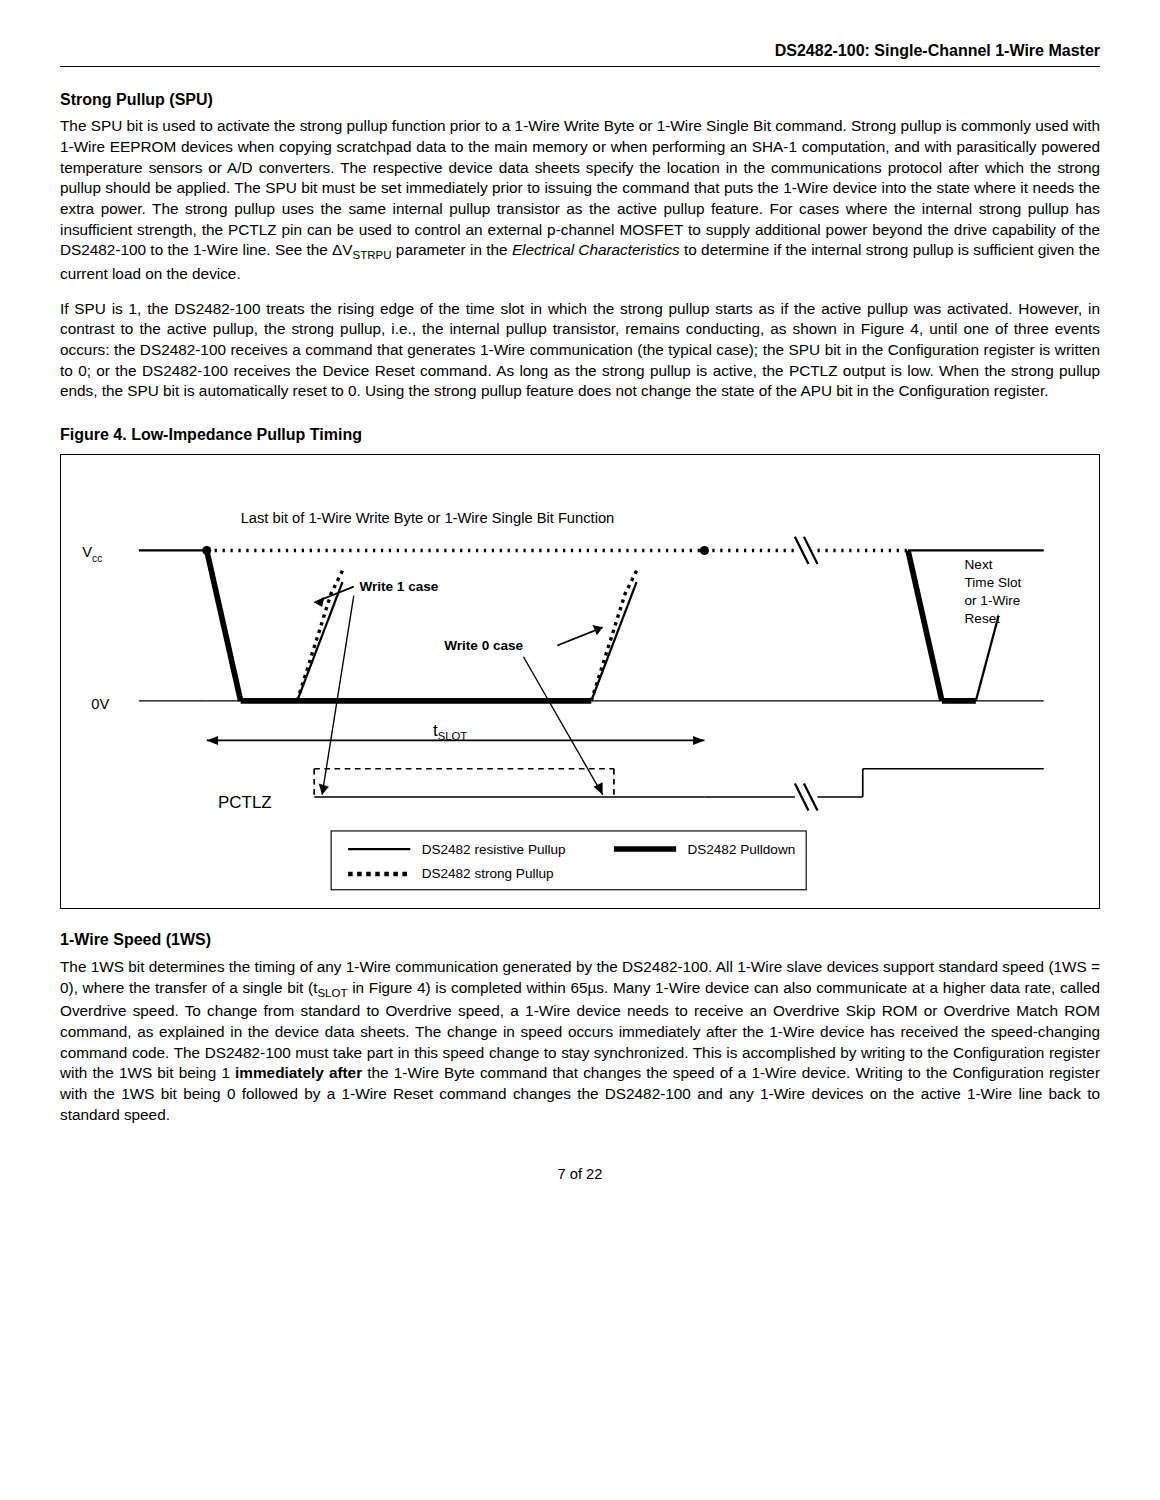DS2482-100: Single-Channel 1-Wire Master
Strong Pullup (SPU)
The SPU bit is used to activate the strong pullup function prior to a 1-Wire Write Byte or 1-Wire Single Bit command. Strong pullup is commonly used with 1-Wire EEPROM devices when copying scratchpad data to the main memory or when performing an SHA-1 computation, and with parasitically powered temperature sensors or A/D converters. The respective device data sheets specify the location in the communications protocol after which the strong pullup should be applied. The SPU bit must be set immediately prior to issuing the command that puts the 1-Wire device into the state where it needs the extra power. The strong pullup uses the same internal pullup transistor as the active pullup feature. For cases where the internal strong pullup has insufficient strength, the PCTLZ pin can be used to control an external p-channel MOSFET to supply additional power beyond the drive capability of the DS2482-100 to the 1-Wire line. See the ΔVSTRPU parameter in the Electrical Characteristics to determine if the internal strong pullup is sufficient given the current load on the device.
If SPU is 1, the DS2482-100 treats the rising edge of the time slot in which the strong pullup starts as if the active pullup was activated. However, in contrast to the active pullup, the strong pullup, i.e., the internal pullup transistor, remains conducting, as shown in Figure 4, until one of three events occurs: the DS2482-100 receives a command that generates 1-Wire communication (the typical case); the SPU bit in the Configuration register is written to 0; or the DS2482-100 receives the Device Reset command. As long as the strong pullup is active, the PCTLZ output is low. When the strong pullup ends, the SPU bit is automatically reset to 0. Using the strong pullup feature does not change the state of the APU bit in the Configuration register.
Figure 4. Low-Impedance Pullup Timing
Vcc 0V Last bit of 1-Wire Write Byte or 1-Wire Single Bit Function Write 1 case Write 0 case tSLOT PCTLZ Next Time Slot or 1-Wire Reset DS2482 resistive Pullup DS2482 Pulldown DS2482 strong Pullup
1-Wire Speed (1WS)
The 1WS bit determines the timing of any 1-Wire communication generated by the DS2482-100. All 1-Wire slave devices support standard speed (1WS = 0), where the transfer of a single bit (tSLOT in Figure 4) is completed within 65µs. Many 1-Wire device can also communicate at a higher data rate, called Overdrive speed. To change from standard to Overdrive speed, a 1-Wire device needs to receive an Overdrive Skip ROM or Overdrive Match ROM command, as explained in the device data sheets. The change in speed occurs immediately after the 1-Wire device has received the speed-changing command code. The DS2482-100 must take part in this speed change to stay synchronized. This is accomplished by writing to the Configuration register with the 1WS bit being 1 immediately after the 1-Wire Byte command that changes the speed of a 1-Wire device. Writing to the Configuration register with the 1WS bit being 0 followed by a 1-Wire Reset command changes the DS2482-100 and any 1-Wire devices on the active 1-Wire line back to standard speed.
7 of 22